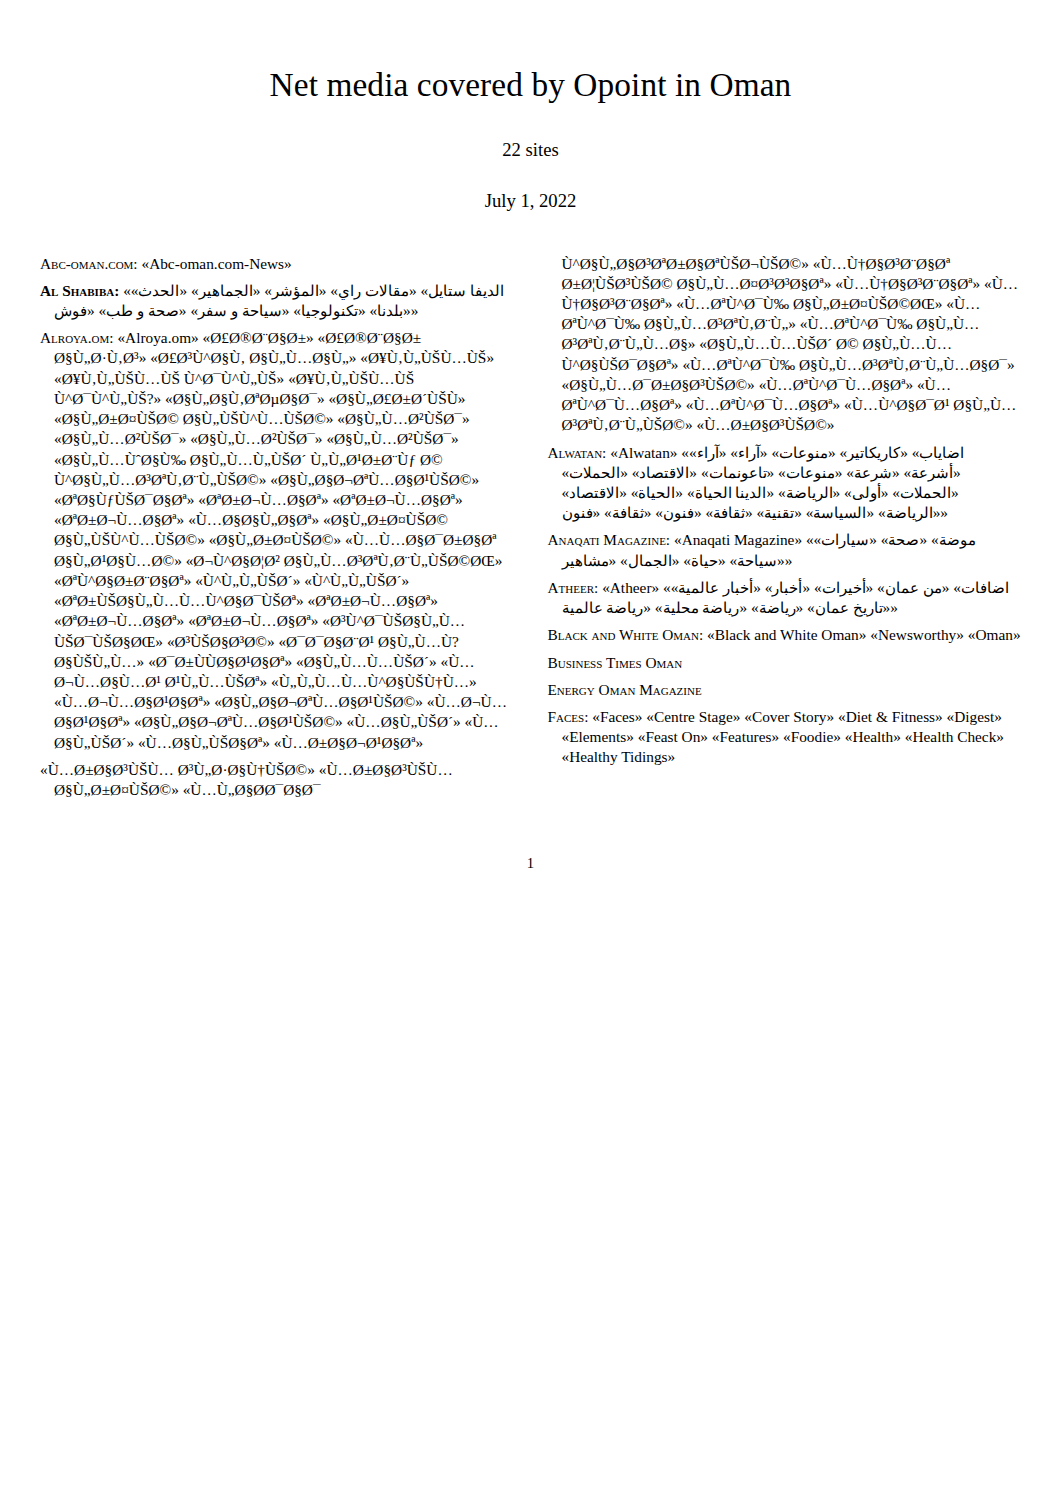Net media covered by Opoint in Oman
22 sites
July 1, 2022
Abc-oman.com: Abc-oman.com-News
Al Shabiba: الديفا ستايل مقالات راي المؤشر الجماهير الحدث بلدنا تكنولوجيا سياحة و سفر صحة و طب فوش
Alroya.om: Alroya.om Ø£Ø®Ø¨Ø§Ø± Ø£Ø®Ø¨Ø§Ø± Ø§Ù„Ø·Ù‚Ø³ Ø£Ø³Ù^Ø§Ù‚ Ø§Ù„Ù…Ø§Ù„ Ø¥Ù‚Ù„ÙŠÙ…ÙŠ Ø¥Ù‚Ù„ÙŠÙ…ÙŠ Ù^Ø¯Ù^Ù„ÙŠ Ø¥Ù‚Ù„ÙŠÙ…ÙŠ Ù^Ø¯Ù^Ù„ÙŠ? Ø§Ù„Ø§Ù‚ØªØµØ§Ø¯ Ø§Ù„Ø£Ø±Ø´ÙŠÙ Ø§Ù„Ø±Ø¤ÙŠØ© Ø§Ù„ÙŠÙ^Ù…ÙŠØ© Ø§Ù„Ù…Ø²ÙŠØ¯ Ø§Ù„Ù…Ø²ÙŠØ¯ Ø§Ù„Ù…Ø²ÙŠØ¯ Ø§Ù„Ù…Ø²ÙŠØ¯ Ø§Ù„Ù…ÙˆØ§Ù‰ Ø§Ù„Ù…Ù„ÙŠØ´ Ù„Ù„Ø¹Ø±Ø¨Ùƒ Ø© Ù^Ø§Ù„Ù…Ø³ØªÙ‚Ø¨Ù„ÙŠØ© Ø§Ù„Ø§Ø¬ØªÙ…Ø§Ø¹ÙŠØ© ØªØ§ÙƒÙŠØ¯Ø§Øª ØªØ±Ø¬Ù…Ø§Øª ØªØ±Ø¬Ù…Ø§Øª ØªØ±Ø¬Ù…Ø§Øª Ù…Ø§Ø§Ù„Ø§Øª Ø§Ù„Ø±Ø¤ÙŠØ© Ø§Ù„ÙŠÙ^Ù…ÙŠØ© Ø§Ù„Ø±Ø¤ÙŠØ© Ù…Ù…Ø§Ø¯Ø±Ø§Øª Ø§Ù„Ø¹Ø§Ù…Ø© Ø¬Ù^Ø§Ø¦Ø² Ø§Ù„Ù…Ø³ØªÙ‚Ø¨Ù„ÙŠØ©ØŒ ØªÙ^Ø§Ø±Ø¨Ø§Øª Ù^Ù„Ù„ÙŠØ´ Ù^Ù„Ù„ÙŠØ´ ØªØ±ÙŠØ§Ù„Ù…Ù…Ù^Ø§Ø¯ÙŠØª ØªØ±Ø¬Ù…Ø§Øª ØªØ±Ø¬Ù…Ø§Øª ØªØ±Ø¬Ù…Ø§Øª Ø³Ù^Ø¯ÙŠØ§Ù„Ù…ÙŠØ¯ÙŠØ§ØŒ Ø³ÙŠØ§Ø³Ø© Ø¯Ø¯Ø§Ø¨Ø¹ Ø§Ù„Ù…Ù?Ø§ÙŠÙ„Ù… Ø¯Ø±ÙÙØ§Ø¹Ø§Øª Ø§Ù„Ù…Ù…ÙŠØ´ Ù…Ø¬Ù…Ø§Ù…Ø¹ Ø¹Ù„Ù…ÙŠØª Ù„Ù„Ù…Ù…Ù^Ø§ÙŠÙ†Ù… Ù…Ø¬Ù…Ø§Ø¹Ø§Øª Ø§Ù„Ø§Ø¬ØªÙ…Ø§Ø¹ÙŠØ© Ù…Ø¬Ù…Ø§Ø¹Ø§Øª Ø§Ù„Ø§Ø¬ØªÙ…Ø§Ø¹ÙŠØ© Ù…Ø§Ù„ÙŠØ´ Ù…Ø§Ù„ÙŠØ´ Ù…Ø§Ù„ÙŠØ§Øª Ù…Ø±Ø§Ø¬Ø¹Ø§Øª
Ù…Ø±Ø§Ø³ÙŠÙ… Ø³Ù„Ø·Ø§Ù†ÙŠØ© Ù…Ø±Ø§Ø³ÙŠÙ… Ø§Ù„Ø±Ø¤ÙŠØ© Ù…Ù„Ø§Ø­Ø¯Ø§Ø¯ Ù^Ø§Ù„Ø§Ø³ØªØ±Ø§ØªÙŠØ¬ÙŠØ© Ù…Ù†Ø§Ø³Ø¨Ø§Øª Ø±Ø¦ÙŠØ³ÙŠØ© Ø§Ù„Ù…Ø¤Ø³Ø³Ø§Øª Ù…Ù†Ø§Ø³Ø¨Ø§Øª Ù…Ù†Ø§Ø³Ø¨Ø§Øª Ù…ØªÙ^Ø¯Ù‰ Ø§Ù„Ø±Ø¤ÙŠØ©ØŒ Ù…ØªÙ^Ø¯Ù‰ Ø§Ù„Ù…Ø³ØªÙ‚Ø¨Ù„ Ù…ØªÙ^Ø¯Ù‰ Ø§Ù„Ù…Ø³ØªÙ‚Ø¨Ù„Ù…Ø§ Ø§Ù„Ù…Ù…ÙŠØ´ Ø© Ø§Ù„Ù…Ù…Ù^Ø§ÙŠØ¯Ø§Øª Ù…ØªÙ^Ø¯Ù‰ Ø§Ù„Ù…Ø³ØªÙ‚Ø¨Ù„Ù…Ø§Ø¯ Ø§Ù„Ù…Ø¯Ø±Ø§Ø³ÙŠØ© Ù…ØªÙ^Ø¯Ù…Ø§Øª Ù…ØªÙ^Ø¯Ù…Ø§Øª Ù…ØªÙ^Ø¯Ù…Ø§Øª Ù…Ù^Ø§Ø¯Ø¹ Ø§Ù„Ù…Ø³ØªÙ‚Ø¨Ù„ÙŠØ© Ù…Ø±Ø§Ø³ÙŠØ©
Alwatan: Alwatan اضاياب كاريكاتير منوعات آراء آراء أشرعة شرعة منوعات تاعونمات الاقتصاد الحملات الحملات أولى الرياضة الدينا الحياة الحياة الاقتصاد الرياضة السياسة تقنية ثقافة فنون ثقافة فنون
Anaqati Magazine: Anaqati Magazine موضة صحة سيارات سياحة حياة الجمال مشاهير
Atheer: Atheer اضافات من عمان أخيرات أخبار أخبار عالمية تاريخ عمان رياضة رياضة محلية رياضة عالمية
Black and White Oman: Black and White Oman Newsworthy Oman
Business Times Oman
Energy Oman Magazine
Faces: Faces Centre Stage Cover Story Diet & Fitness Digest Elements Feast On Features Foodie Health Health Check Healthy Tidings
1